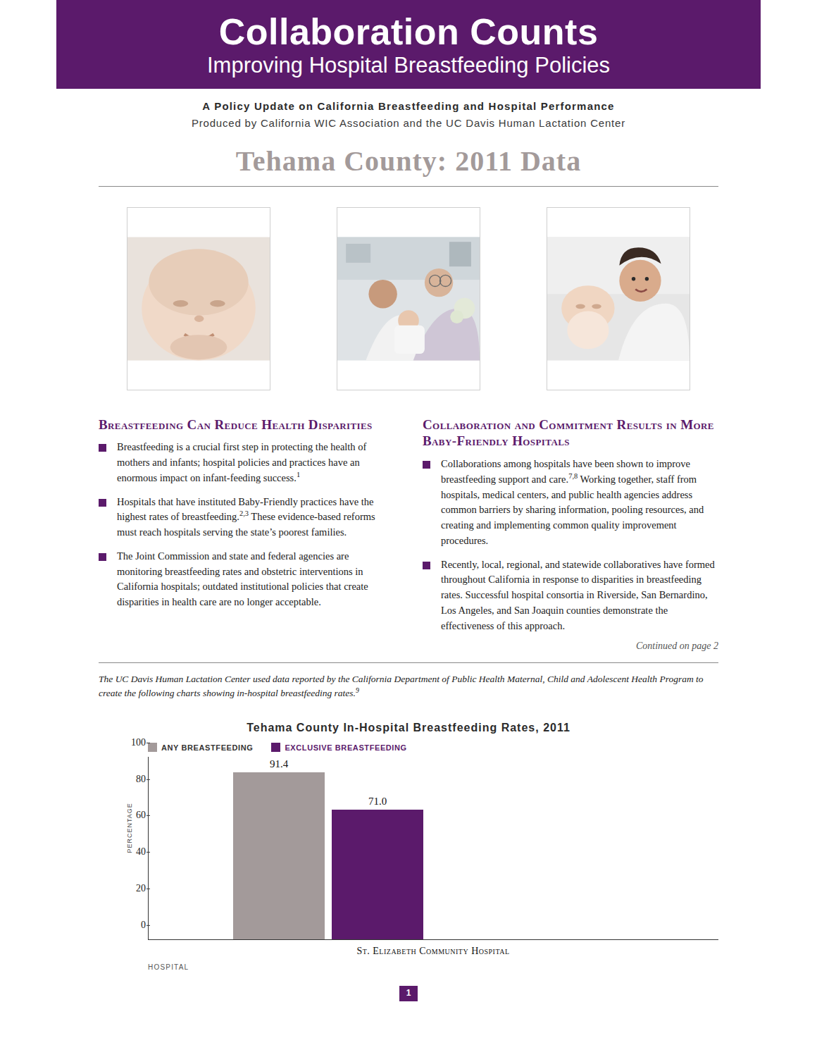Collaboration Counts
Improving Hospital Breastfeeding Policies
A Policy Update on California Breastfeeding and Hospital Performance
Produced by California WIC Association and the UC Davis Human Lactation Center
Tehama County: 2011 Data
Breastfeeding Can Reduce Health Disparities
Breastfeeding is a crucial first step in protecting the health of mothers and infants; hospital policies and practices have an enormous impact on infant-feeding success.1
Hospitals that have instituted Baby-Friendly practices have the highest rates of breastfeeding.2,3 These evidence-based reforms must reach hospitals serving the state’s poorest families.
The Joint Commission and state and federal agencies are monitoring breastfeeding rates and obstetric interventions in California hospitals; outdated institutional policies that create disparities in health care are no longer acceptable.
Collaboration and Commitment Results in More Baby-Friendly Hospitals
Collaborations among hospitals have been shown to improve breastfeeding support and care.7,8 Working together, staff from hospitals, medical centers, and public health agencies address common barriers by sharing information, pooling resources, and creating and implementing common quality improvement procedures.
Recently, local, regional, and statewide collaboratives have formed throughout California in response to disparities in breastfeeding rates. Successful hospital consortia in Riverside, San Bernardino, Los Angeles, and San Joaquin counties demonstrate the effectiveness of this approach.
Continued on page 2
The UC Davis Human Lactation Center used data reported by the California Department of Public Health Maternal, Child and Adolescent Health Program to create the following charts showing in-hospital breastfeeding rates.9
Tehama County In-Hospital Breastfeeding Rates, 2011
ANY BREASTFEEDING EXCLUSIVE BREASTFEEDING
PERCENTAGE
100
80
60
40
20
0
91.4
71.0
St. Elizabeth Community Hospital
HOSPITAL
1